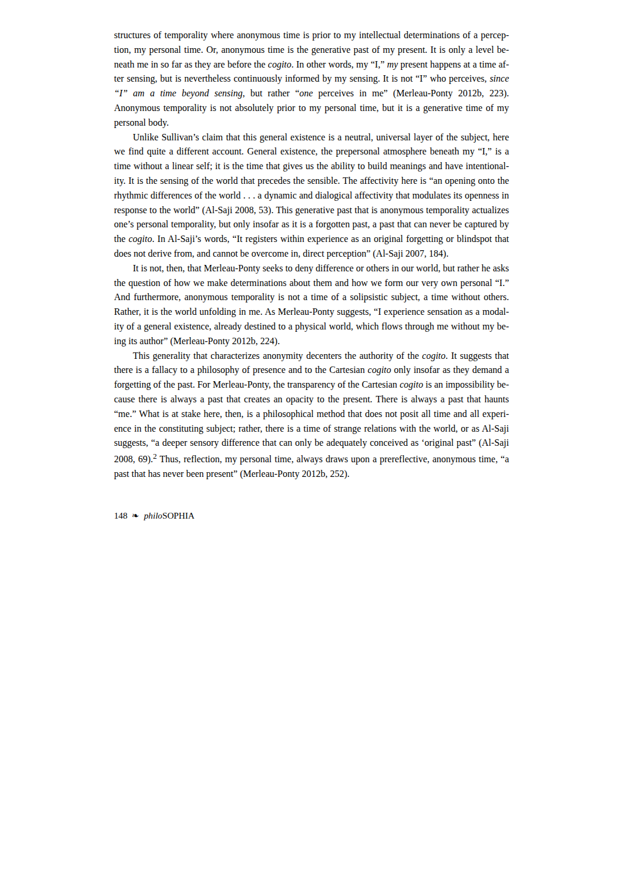structures of temporality where anonymous time is prior to my intellectual determinations of a perception, my personal time. Or, anonymous time is the generative past of my present. It is only a level beneath me in so far as they are before the cogito. In other words, my “I,” my present happens at a time after sensing, but is nevertheless continuously informed by my sensing. It is not “I” who perceives, since “I” am a time beyond sensing, but rather “one perceives in me” (Merleau-Ponty 2012b, 223). Anonymous temporality is not absolutely prior to my personal time, but it is a generative time of my personal body.
Unlike Sullivan’s claim that this general existence is a neutral, universal layer of the subject, here we find quite a different account. General existence, the prepersonal atmosphere beneath my “I,” is a time without a linear self; it is the time that gives us the ability to build meanings and have intentionality. It is the sensing of the world that precedes the sensible. The affectivity here is “an opening onto the rhythmic differences of the world . . . a dynamic and dialogical affectivity that modulates its openness in response to the world” (Al-Saji 2008, 53). This generative past that is anonymous temporality actualizes one’s personal temporality, but only insofar as it is a forgotten past, a past that can never be captured by the cogito. In Al-Saji’s words, “It registers within experience as an original forgetting or blindspot that does not derive from, and cannot be overcome in, direct perception” (Al-Saji 2007, 184).
It is not, then, that Merleau-Ponty seeks to deny difference or others in our world, but rather he asks the question of how we make determinations about them and how we form our very own personal “I.” And furthermore, anonymous temporality is not a time of a solipsistic subject, a time without others. Rather, it is the world unfolding in me. As Merleau-Ponty suggests, “I experience sensation as a modality of a general existence, already destined to a physical world, which flows through me without my being its author” (Merleau-Ponty 2012b, 224).
This generality that characterizes anonymity decenters the authority of the cogito. It suggests that there is a fallacy to a philosophy of presence and to the Cartesian cogito only insofar as they demand a forgetting of the past. For Merleau-Ponty, the transparency of the Cartesian cogito is an impossibility because there is always a past that creates an opacity to the present. There is always a past that haunts “me.” What is at stake here, then, is a philosophical method that does not posit all time and all experience in the constituting subject; rather, there is a time of strange relations with the world, or as Al-Saji suggests, “a deeper sensory difference that can only be adequately conceived as ‘original past” (Al-Saji 2008, 69).2 Thus, reflection, my personal time, always draws upon a prereflective, anonymous time, “a past that has never been present” (Merleau-Ponty 2012b, 252).
148 ❧ philo SOPHIA